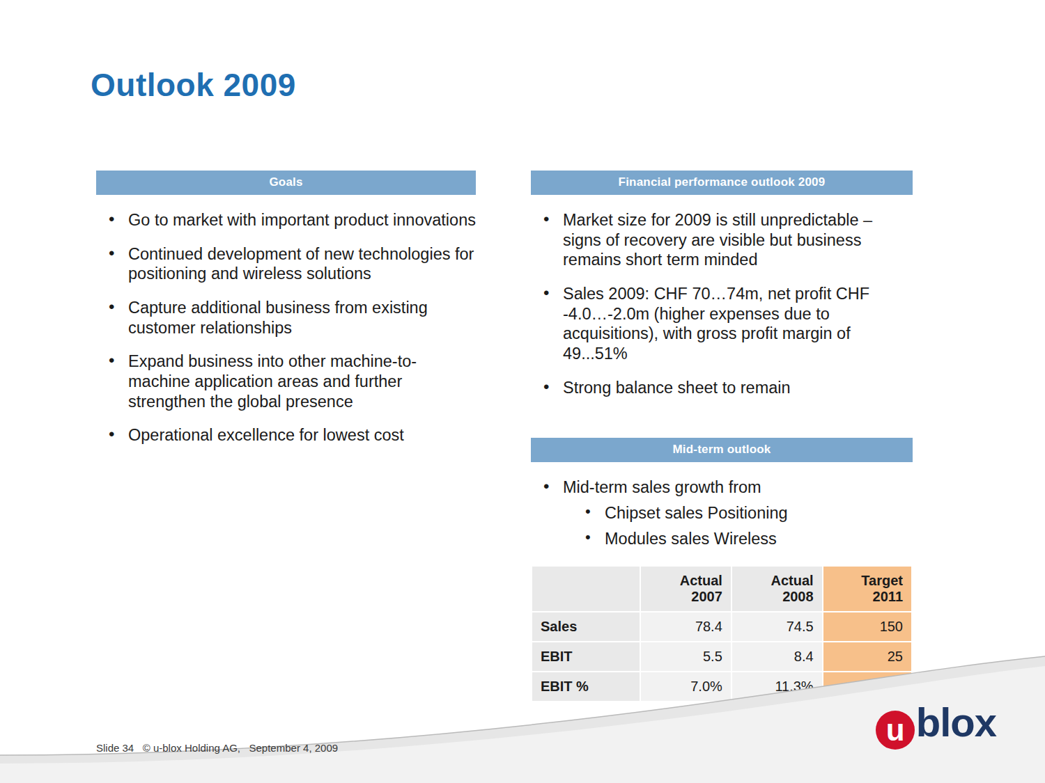Outlook 2009
Goals
Go to market with important product innovations
Continued development of new technologies for positioning and wireless solutions
Capture additional business from existing customer relationships
Expand business into other machine-to-machine application areas and further strengthen the global presence
Operational excellence for lowest cost
Financial performance outlook 2009
Market size for 2009 is still unpredictable – signs of recovery are visible but business remains short term minded
Sales 2009: CHF 70…74m, net profit CHF -4.0…-2.0m (higher expenses due to acquisitions), with gross profit margin of 49...51%
Strong balance sheet to remain
Mid-term outlook
Mid-term sales growth from
Chipset sales Positioning
Modules sales Wireless
| | Actual 2007 | Actual 2008 | Target 2011 |
| --- | --- | --- | --- |
| Sales | 78.4 | 74.5 | 150 |
| EBIT | 5.5 | 8.4 | 25 |
| EBIT % | 7.0% | 11.3% | 17% |
Slide 34 © u-blox Holding AG, September 4, 2009
ublox